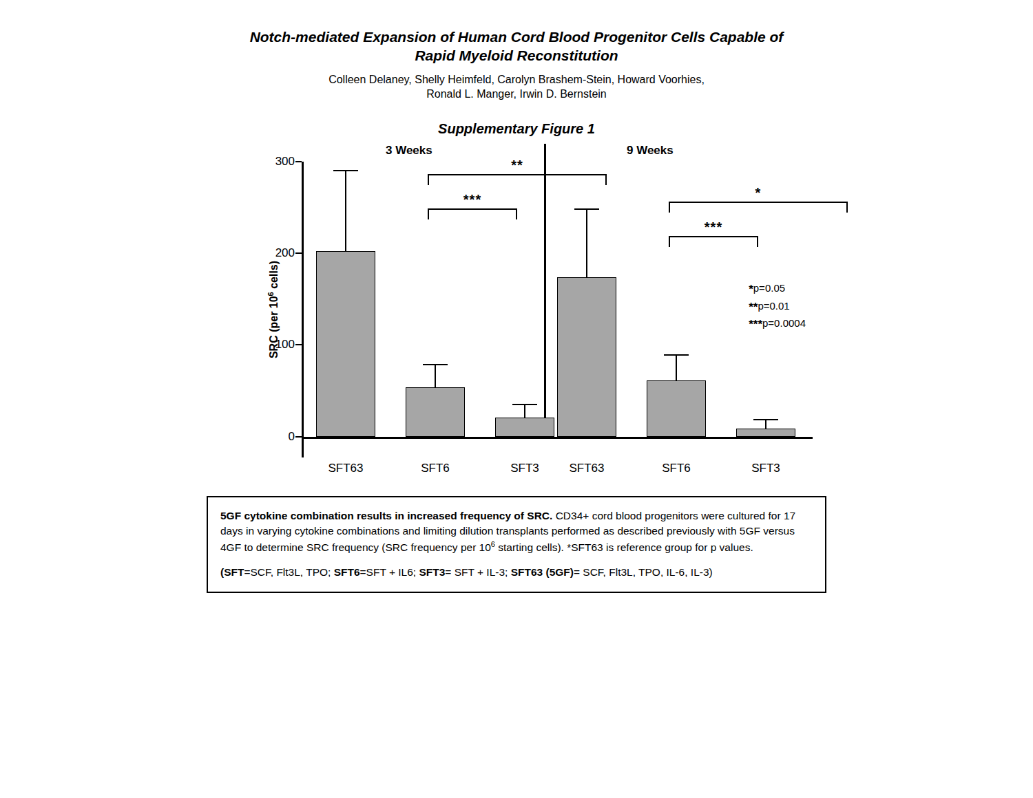Notch-mediated Expansion of Human Cord Blood Progenitor Cells Capable of
Rapid Myeloid Reconstitution
Colleen Delaney, Shelly Heimfeld, Carolyn Brashem-Stein, Howard Voorhies,
Ronald L. Manger, Irwin D. Bernstein
Supplementary Figure 1
3 Weeks 9 Weeks
SRC (per 106 cells)
300 200 100 0
***
**
***
*
*p=0.05
**p=0.01
***p=0.0004
SFT63 SFT6 SFT3 SFT63 SFT6 SFT3
5GF cytokine combination results in increased frequency of SRC. CD34+ cord blood progenitors were cultured for 17 days in varying cytokine combinations and limiting dilution transplants performed as described previously with 5GF versus 4GF to determine SRC frequency (SRC frequency per 106 starting cells). *SFT63 is reference group for p values.
(SFT=SCF, Flt3L, TPO; SFT6=SFT + IL6; SFT3= SFT + IL-3; SFT63 (5GF)= SCF, Flt3L, TPO, IL-6, IL-3)